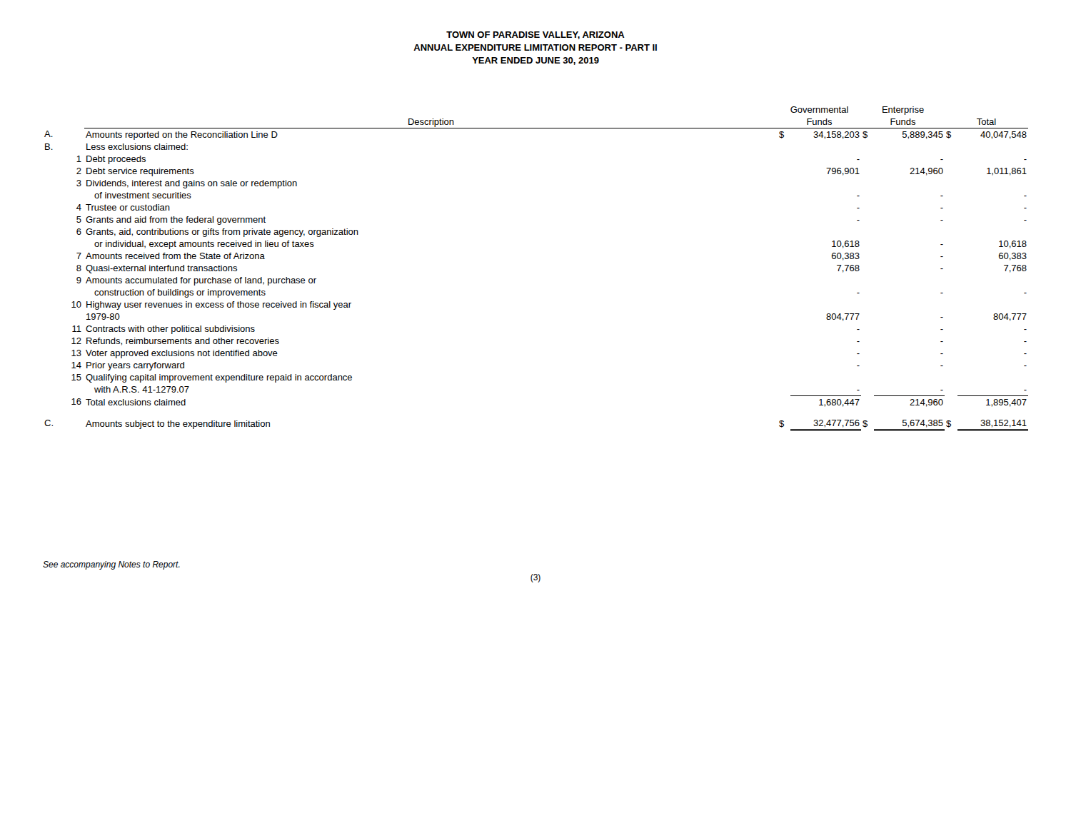TOWN OF PARADISE VALLEY, ARIZONA
ANNUAL EXPENDITURE LIMITATION REPORT - PART II
YEAR ENDED JUNE 30, 2019
| | Governmental | Enterprise | |
| | Description | Funds | Funds | Total |
| A. | | Amounts reported on the Reconciliation Line D | $ | 34,158,203 | $ | 5,889,345 | $ | 40,047,548 |
| B. | | Less exclusions claimed: | | | | | | |
| | 1 | Debt proceeds | | - | | - | | - |
| | 2 | Debt service requirements | | 796,901 | | 214,960 | | 1,011,861 |
| | 3 | Dividends, interest and gains on sale or redemption | | | | | | |
| | | of investment securities | | - | | - | | - |
| | 4 | Trustee or custodian | | - | | - | | - |
| | 5 | Grants and aid from the federal government | | - | | - | | - |
| | 6 | Grants, aid, contributions or gifts from private agency, organization | | | | | | |
| | | or individual, except amounts received in lieu of taxes | | 10,618 | | - | | 10,618 |
| | 7 | Amounts received from the State of Arizona | | 60,383 | | - | | 60,383 |
| | 8 | Quasi-external interfund transactions | | 7,768 | | - | | 7,768 |
| | 9 | Amounts accumulated for purchase of land, purchase or | | | | | | |
| | | construction of buildings or improvements | | - | | - | | - |
| | 10 | Highway user revenues in excess of those received in fiscal year | | | | | | |
| | | 1979-80 | | 804,777 | | - | | 804,777 |
| | 11 | Contracts with other political subdivisions | | - | | - | | - |
| | 12 | Refunds, reimbursements and other recoveries | | - | | - | | - |
| | 13 | Voter approved exclusions not identified above | | - | | - | | - |
| | 14 | Prior years carryforward | | - | | - | | - |
| | 15 | Qualifying capital improvement expenditure repaid in accordance | | | | | | |
| | | with A.R.S. 41-1279.07 | | - | | - | | - |
| | 16 | Total exclusions claimed | | 1,680,447 | | 214,960 | | 1,895,407 |
| C. | | Amounts subject to the expenditure limitation | $ | 32,477,756 | $ | 5,674,385 | $ | 38,152,141 |
See accompanying Notes to Report.
(3)